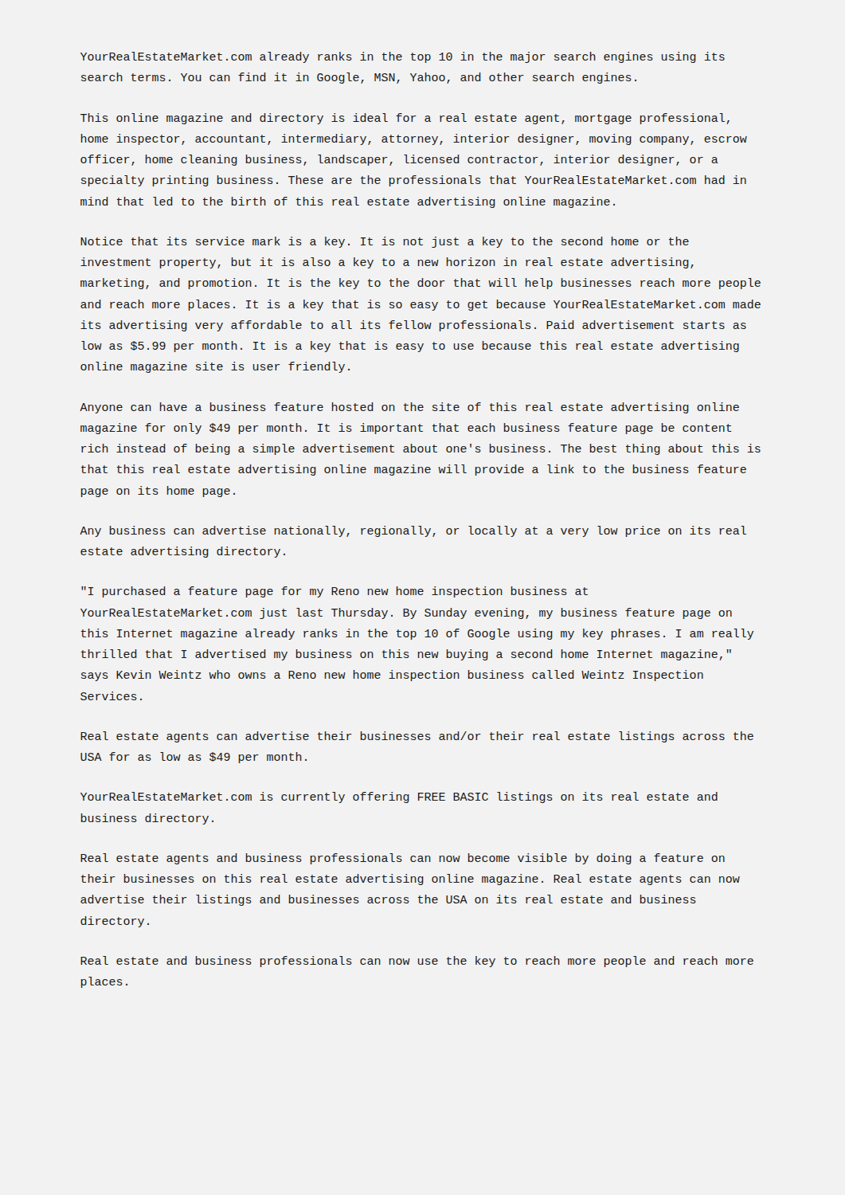YourRealEstateMarket.com already ranks in the top 10 in the major search engines using its search terms. You can find it in Google, MSN, Yahoo, and other search engines.
This online magazine and directory is ideal for a real estate agent, mortgage professional, home inspector, accountant, intermediary, attorney, interior designer, moving company, escrow officer, home cleaning business, landscaper, licensed contractor, interior designer, or a specialty printing business. These are the professionals that YourRealEstateMarket.com had in mind that led to the birth of this real estate advertising online magazine.
Notice that its service mark is a key. It is not just a key to the second home or the investment property, but it is also a key to a new horizon in real estate advertising, marketing, and promotion. It is the key to the door that will help businesses reach more people and reach more places. It is a key that is so easy to get because YourRealEstateMarket.com made its advertising very affordable to all its fellow professionals. Paid advertisement starts as low as $5.99 per month. It is a key that is easy to use because this real estate advertising online magazine site is user friendly.
Anyone can have a business feature hosted on the site of this real estate advertising online magazine for only $49 per month. It is important that each business feature page be content rich instead of being a simple advertisement about one's business. The best thing about this is that this real estate advertising online magazine will provide a link to the business feature page on its home page.
Any business can advertise nationally, regionally, or locally at a very low price on its real estate advertising directory.
"I purchased a feature page for my Reno new home inspection business at YourRealEstateMarket.com just last Thursday. By Sunday evening, my business feature page on this Internet magazine already ranks in the top 10 of Google using my key phrases. I am really thrilled that I advertised my business on this new buying a second home Internet magazine," says Kevin Weintz who owns a Reno new home inspection business called Weintz Inspection Services.
Real estate agents can advertise their businesses and/or their real estate listings across the USA for as low as $49 per month.
YourRealEstateMarket.com is currently offering FREE BASIC listings on its real estate and business directory.
Real estate agents and business professionals can now become visible by doing a feature on their businesses on this real estate advertising online magazine. Real estate agents can now advertise their listings and businesses across the USA on its real estate and business directory.
Real estate and business professionals can now use the key to reach more people and reach more places.